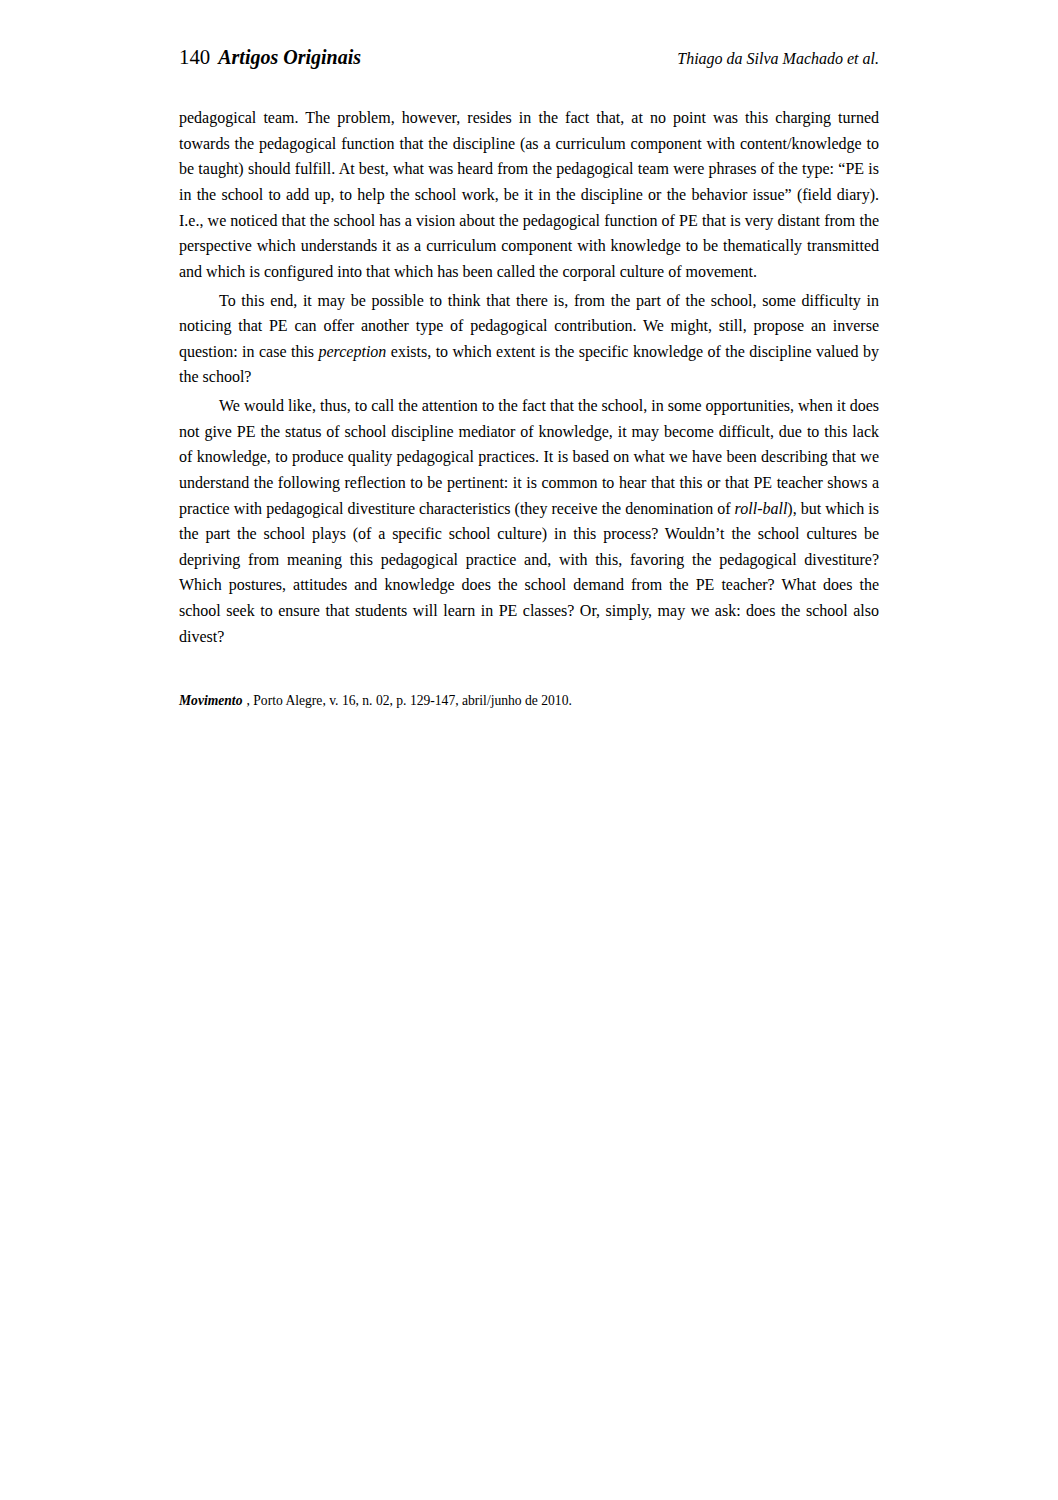140 Artigos Originais Thiago da Silva Machado et al.
pedagogical team. The problem, however, resides in the fact that, at no point was this charging turned towards the pedagogical function that the discipline (as a curriculum component with content/knowledge to be taught) should fulfill. At best, what was heard from the pedagogical team were phrases of the type: “PE is in the school to add up, to help the school work, be it in the discipline or the behavior issue” (field diary). I.e., we noticed that the school has a vision about the pedagogical function of PE that is very distant from the perspective which understands it as a curriculum component with knowledge to be thematically transmitted and which is configured into that which has been called the corporal culture of movement.
To this end, it may be possible to think that there is, from the part of the school, some difficulty in noticing that PE can offer another type of pedagogical contribution. We might, still, propose an inverse question: in case this perception exists, to which extent is the specific knowledge of the discipline valued by the school?
We would like, thus, to call the attention to the fact that the school, in some opportunities, when it does not give PE the status of school discipline mediator of knowledge, it may become difficult, due to this lack of knowledge, to produce quality pedagogical practices. It is based on what we have been describing that we understand the following reflection to be pertinent: it is common to hear that this or that PE teacher shows a practice with pedagogical divestiture characteristics (they receive the denomination of roll-ball), but which is the part the school plays (of a specific school culture) in this process? Wouldn’t the school cultures be depriving from meaning this pedagogical practice and, with this, favoring the pedagogical divestiture? Which postures, attitudes and knowledge does the school demand from the PE teacher? What does the school seek to ensure that students will learn in PE classes? Or, simply, may we ask: does the school also divest?
Movimento, Porto Alegre, v. 16, n. 02, p. 129-147, abril/junho de 2010.